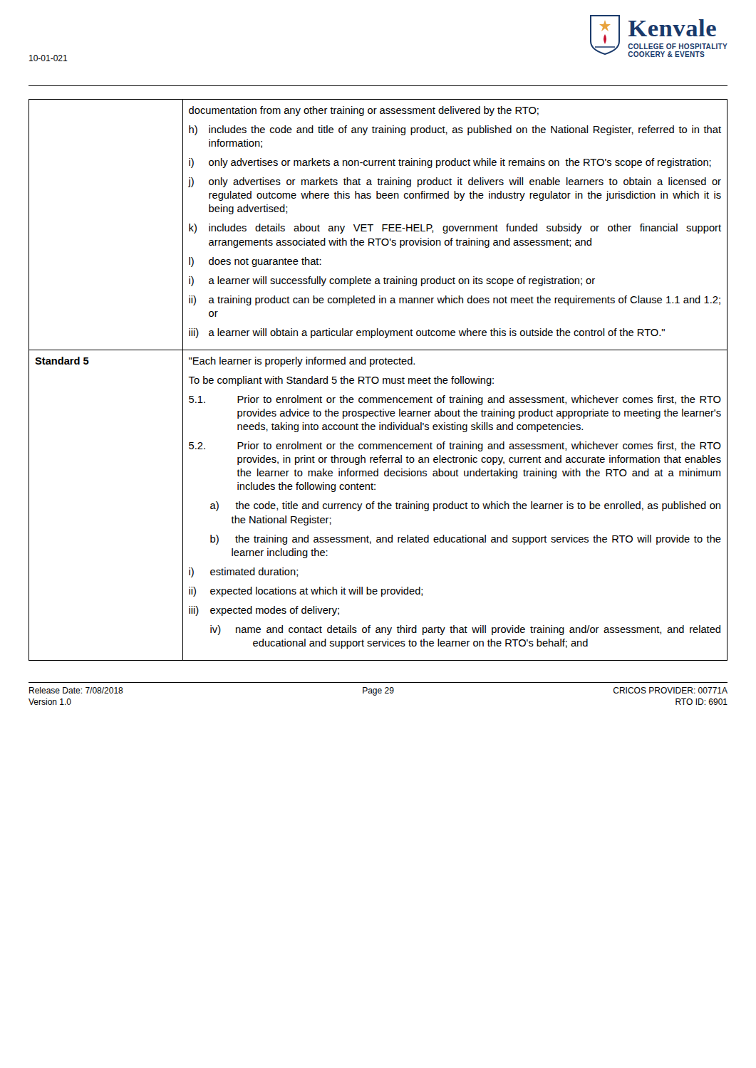10-01-021
Kenvale
COLLEGE OF HOSPITALITY
COOKERY & EVENTS
| | documentation from any other training or assessment delivered by the RTO; h) includes the code and title of any training product, as published on the National Register, referred to in that information; i) only advertises or markets a non-current training product while it remains on the RTO's scope of registration; j) only advertises or markets that a training product it delivers will enable learners to obtain a licensed or regulated outcome where this has been confirmed by the industry regulator in the jurisdiction in which it is being advertised; k) includes details about any VET FEE-HELP, government funded subsidy or other financial support arrangements associated with the RTO's provision of training and assessment; and l) does not guarantee that: i) a learner will successfully complete a training product on its scope of registration; or ii) a training product can be completed in a manner which does not meet the requirements of Clause 1.1 and 1.2; or iii) a learner will obtain a particular employment outcome where this is outside the control of the RTO." |
| Standard 5 | "Each learner is properly informed and protected. To be compliant with Standard 5 the RTO must meet the following: 5.1. Prior to enrolment or the commencement of training and assessment, whichever comes first, the RTO provides advice to the prospective learner about the training product appropriate to meeting the learner's needs, taking into account the individual's existing skills and competencies. 5.2. Prior to enrolment or the commencement of training and assessment, whichever comes first, the RTO provides, in print or through referral to an electronic copy, current and accurate information that enables the learner to make informed decisions about undertaking training with the RTO and at a minimum includes the following content: a) the code, title and currency of the training product to which the learner is to be enrolled, as published on the National Register; b) the training and assessment, and related educational and support services the RTO will provide to the learner including the: i) estimated duration; ii) expected locations at which it will be provided; iii) expected modes of delivery; iv) name and contact details of any third party that will provide training and/or assessment, and related educational and support services to the learner on the RTO's behalf; and |
Release Date: 7/08/2018
Page 29
CRICOS PROVIDER: 00771A
Version 1.0
RTO ID: 6901